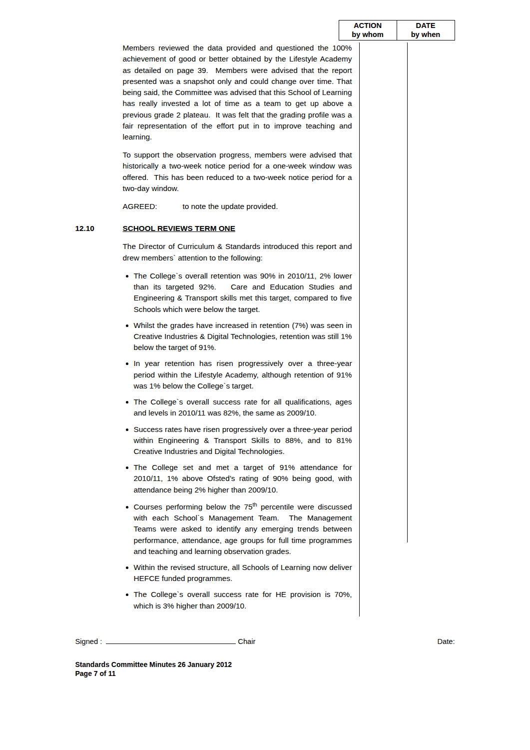| ACTION by whom | DATE by when |
| --- | --- |
Members reviewed the data provided and questioned the 100% achievement of good or better obtained by the Lifestyle Academy as detailed on page 39. Members were advised that the report presented was a snapshot only and could change over time. That being said, the Committee was advised that this School of Learning has really invested a lot of time as a team to get up above a previous grade 2 plateau. It was felt that the grading profile was a fair representation of the effort put in to improve teaching and learning.
To support the observation progress, members were advised that historically a two-week notice period for a one-week window was offered. This has been reduced to a two-week notice period for a two-day window.
AGREED: to note the update provided.
12.10
SCHOOL REVIEWS TERM ONE
The Director of Curriculum & Standards introduced this report and drew members` attention to the following:
The College`s overall retention was 90% in 2010/11, 2% lower than its targeted 92%. Care and Education Studies and Engineering & Transport skills met this target, compared to five Schools which were below the target.
Whilst the grades have increased in retention (7%) was seen in Creative Industries & Digital Technologies, retention was still 1% below the target of 91%.
In year retention has risen progressively over a three-year period within the Lifestyle Academy, although retention of 91% was 1% below the College`s target.
The College`s overall success rate for all qualifications, ages and levels in 2010/11 was 82%, the same as 2009/10.
Success rates have risen progressively over a three-year period within Engineering & Transport Skills to 88%, and to 81% Creative Industries and Digital Technologies.
The College set and met a target of 91% attendance for 2010/11, 1% above Ofsted’s rating of 90% being good, with attendance being 2% higher than 2009/10.
Courses performing below the 75th percentile were discussed with each School`s Management Team. The Management Teams were asked to identify any emerging trends between performance, attendance, age groups for full time programmes and teaching and learning observation grades.
Within the revised structure, all Schools of Learning now deliver HEFCE funded programmes.
The College`s overall success rate for HE provision is 70%, which is 3% higher than 2009/10.
Signed : Chair Date:
Standards Committee Minutes 26 January 2012
Page 7 of 11